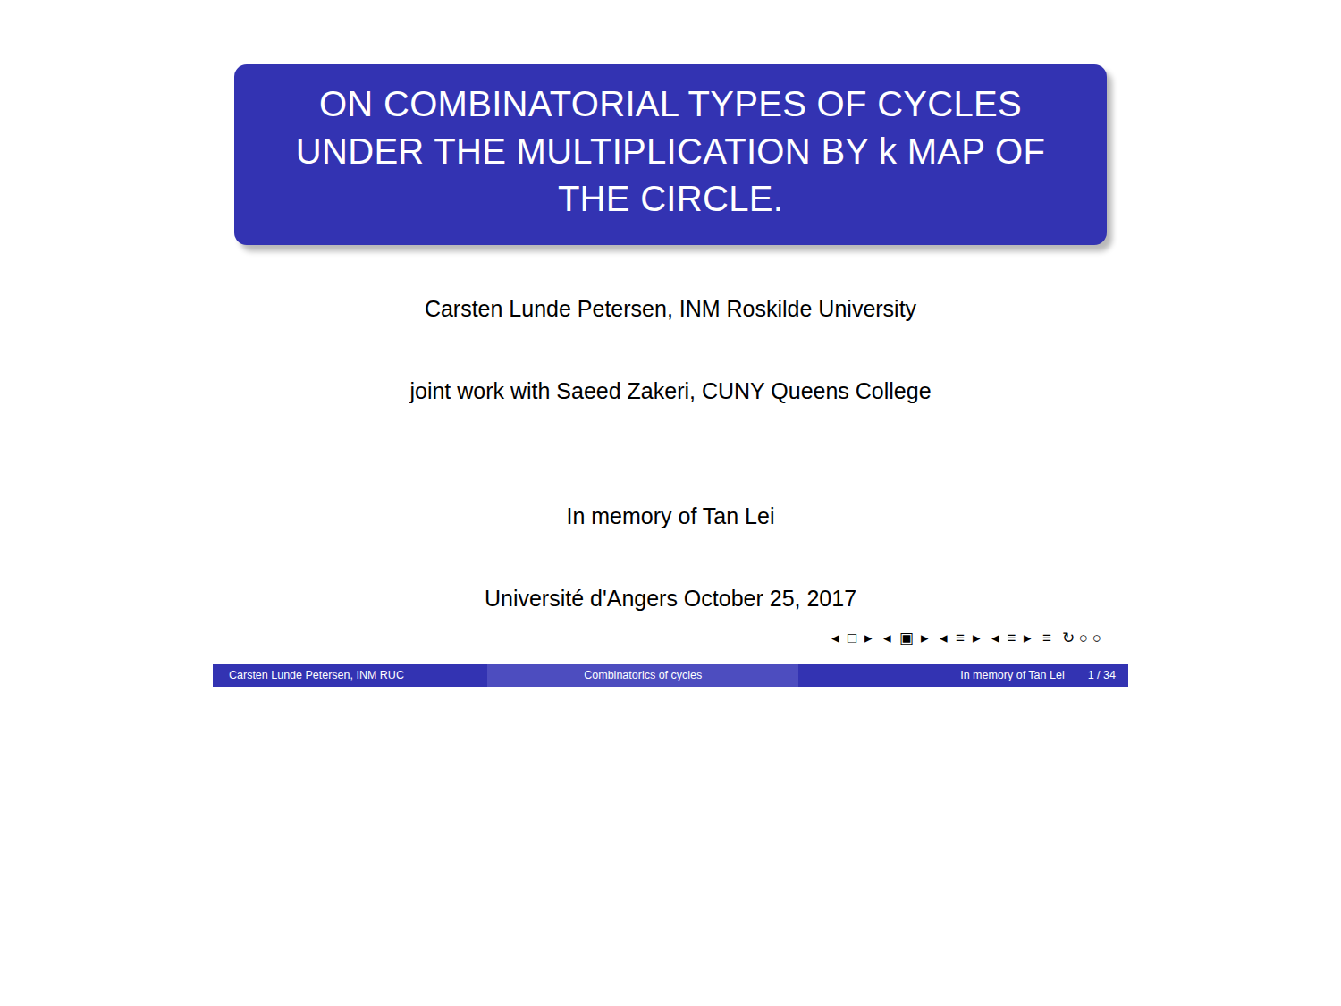ON COMBINATORIAL TYPES OF CYCLES UNDER THE MULTIPLICATION BY k MAP OF THE CIRCLE.
Carsten Lunde Petersen, INM Roskilde University
joint work with Saeed Zakeri, CUNY Queens College
In memory of Tan Lei
Université d'Angers October 25, 2017
◂ □ ▸ ◂ ▣ ▸ ◂ ≡ ▸ ◂ ≡ ▸ ≡ ↻ ○ ○
Carsten Lunde Petersen, INM RUC
Combinatorics of cycles
In memory of Tan Lei1 / 34